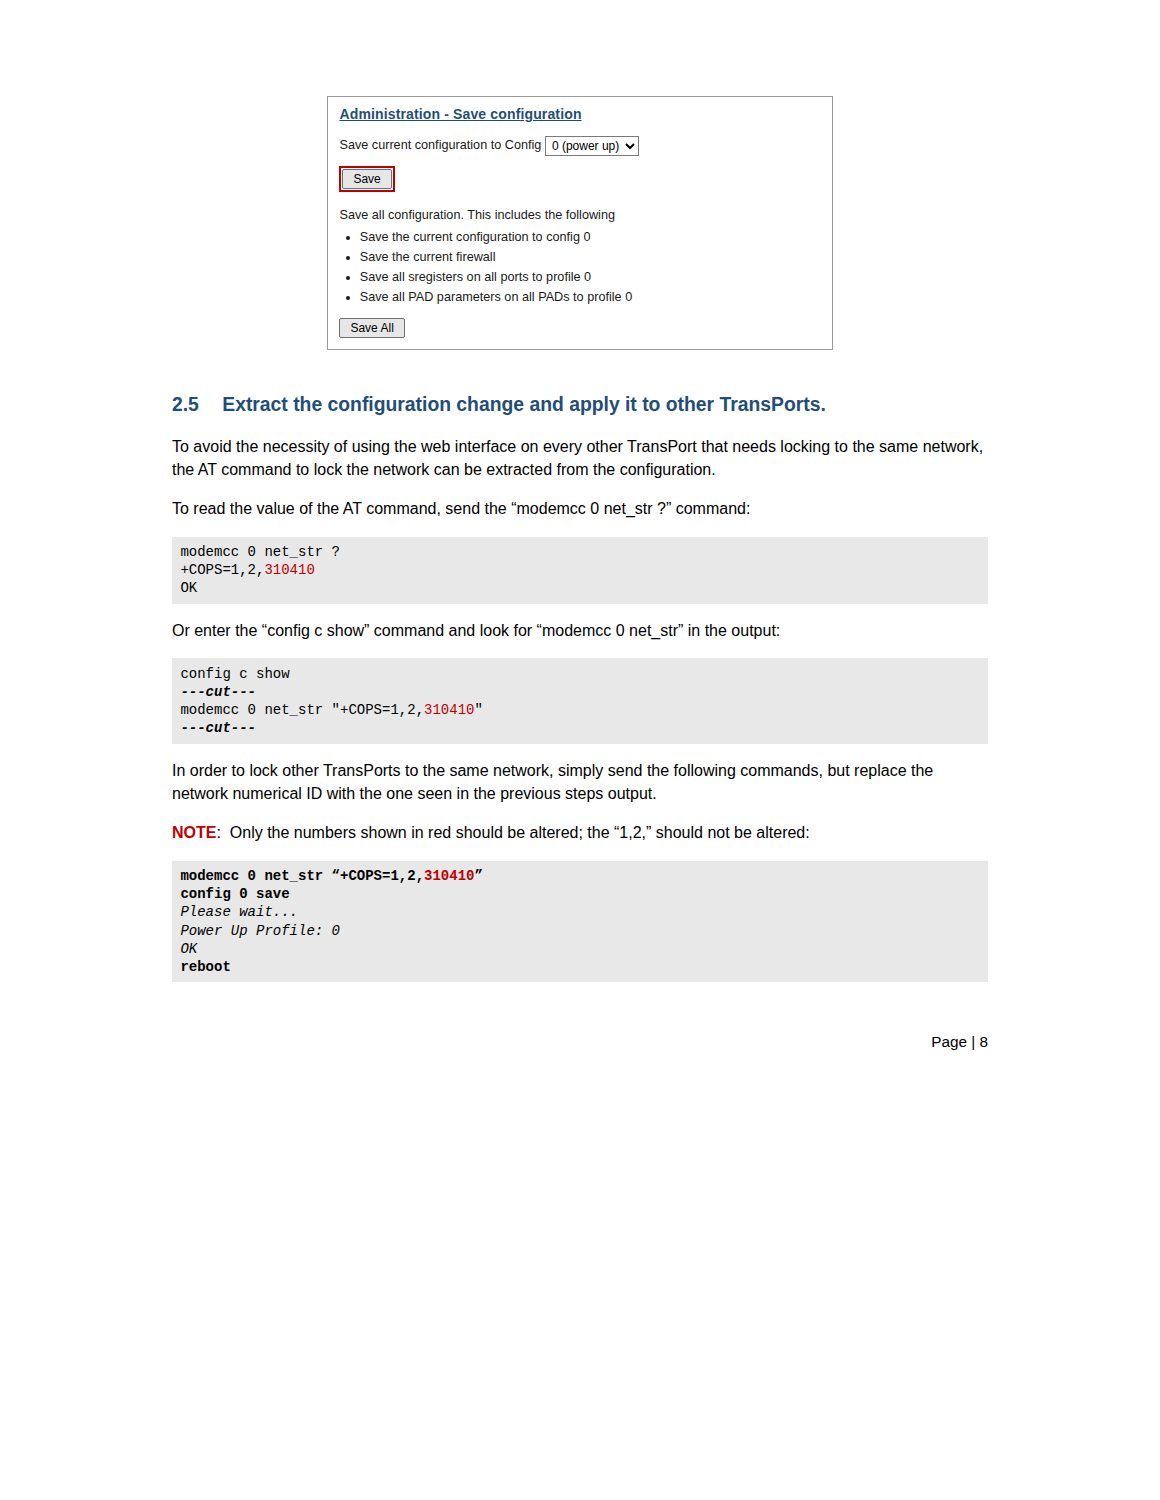Administration - Save configuration
Save current configuration to Config 0 (power up)
Save
Save all configuration. This includes the following
Save the current configuration to config 0
Save the current firewall
Save all sregisters on all ports to profile 0
Save all PAD parameters on all PADs to profile 0
Save All
2.5 Extract the configuration change and apply it to other TransPorts.
To avoid the necessity of using the web interface on every other TransPort that needs locking to the same network, the AT command to lock the network can be extracted from the configuration.
To read the value of the AT command, send the “modemcc 0 net_str ?” command:
modemcc 0 net_str ?
+COPS=1,2,310410
OK
Or enter the “config c show” command and look for “modemcc 0 net_str” in the output:
config c show
---cut---
modemcc 0 net_str "+COPS=1,2,310410"
---cut---
In order to lock other TransPorts to the same network, simply send the following commands, but replace the network numerical ID with the one seen in the previous steps output.
NOTE: Only the numbers shown in red should be altered; the “1,2,” should not be altered:
modemcc 0 net_str “+COPS=1,2,310410”
config 0 save
Please wait...
Power Up Profile: 0
OK
reboot
Page | 8